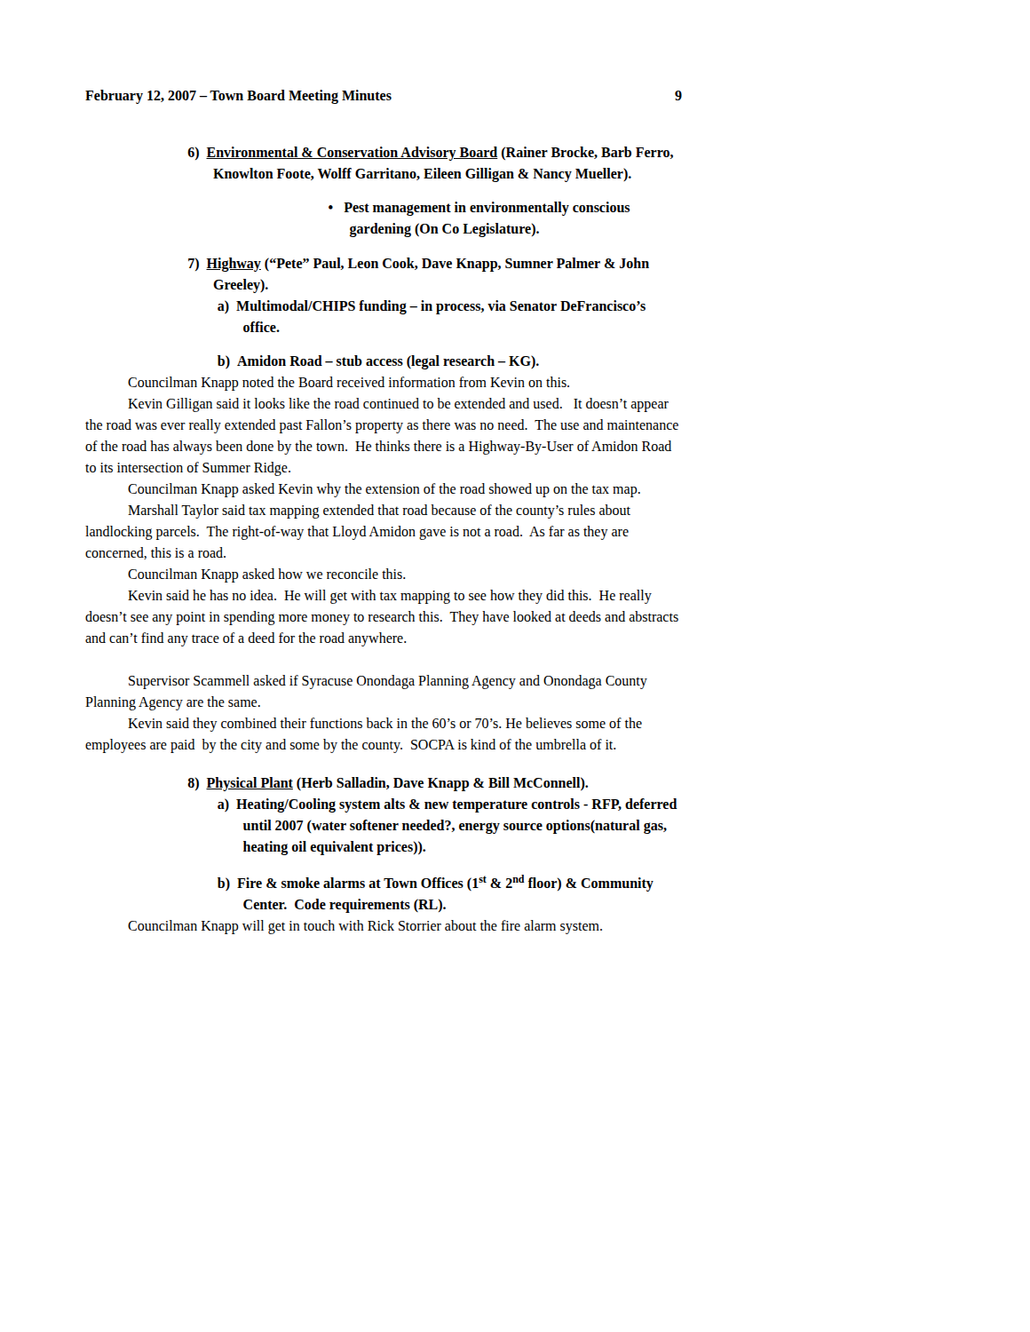February 12, 2007 – Town Board Meeting Minutes 9
6) Environmental & Conservation Advisory Board (Rainer Brocke, Barb Ferro, Knowlton Foote, Wolff Garritano, Eileen Gilligan & Nancy Mueller).
• Pest management in environmentally conscious gardening (On Co Legislature).
7) Highway (“Pete” Paul, Leon Cook, Dave Knapp, Sumner Palmer & John Greeley).
a) Multimodal/CHIPS funding – in process, via Senator DeFrancisco’s office.
b) Amidon Road – stub access (legal research – KG).
Councilman Knapp noted the Board received information from Kevin on this.
Kevin Gilligan said it looks like the road continued to be extended and used. It doesn’t appear the road was ever really extended past Fallon’s property as there was no need. The use and maintenance of the road has always been done by the town. He thinks there is a Highway-By-User of Amidon Road to its intersection of Summer Ridge.
Councilman Knapp asked Kevin why the extension of the road showed up on the tax map.
Marshall Taylor said tax mapping extended that road because of the county’s rules about landlocking parcels. The right-of-way that Lloyd Amidon gave is not a road. As far as they are concerned, this is a road.
Councilman Knapp asked how we reconcile this.
Kevin said he has no idea. He will get with tax mapping to see how they did this. He really doesn’t see any point in spending more money to research this. They have looked at deeds and abstracts and can’t find any trace of a deed for the road anywhere.
Supervisor Scammell asked if Syracuse Onondaga Planning Agency and Onondaga County Planning Agency are the same.
Kevin said they combined their functions back in the 60’s or 70’s. He believes some of the employees are paid by the city and some by the county. SOCPA is kind of the umbrella of it.
8) Physical Plant (Herb Salladin, Dave Knapp & Bill McConnell).
a) Heating/Cooling system alts & new temperature controls - RFP, deferred until 2007 (water softener needed?, energy source options(natural gas, heating oil equivalent prices)).
b) Fire & smoke alarms at Town Offices (1st & 2nd floor) & Community Center. Code requirements (RL).
Councilman Knapp will get in touch with Rick Storrier about the fire alarm system.